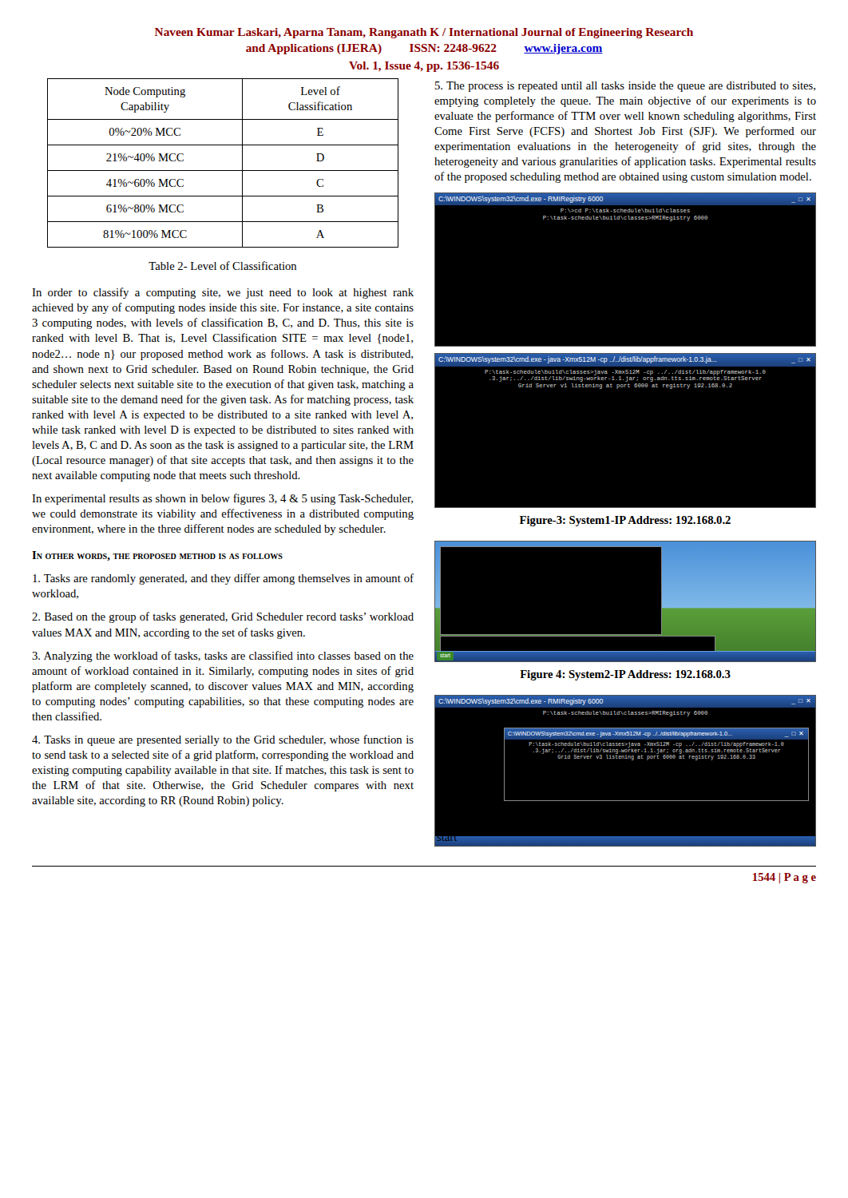Naveen Kumar Laskari, Aparna Tanam, Ranganath K / International Journal of Engineering Research
and Applications (IJERA) ISSN: 2248-9622 www.ijera.com
Vol. 1, Issue 4, pp. 1536-1546
| Node Computing Capability | Level of Classification |
| --- | --- |
| 0%~20% MCC | E |
| 21%~40% MCC | D |
| 41%~60% MCC | C |
| 61%~80% MCC | B |
| 81%~100% MCC | A |
Table 2- Level of Classification
In order to classify a computing site, we just need to look at highest rank achieved by any of computing nodes inside this site. For instance, a site contains 3 computing nodes, with levels of classification B, C, and D. Thus, this site is ranked with level B. That is, Level Classification SITE = max level {node1, node2… node n} our proposed method work as follows. A task is distributed, and shown next to Grid scheduler. Based on Round Robin technique, the Grid scheduler selects next suitable site to the execution of that given task, matching a suitable site to the demand need for the given task. As for matching process, task ranked with level A is expected to be distributed to a site ranked with level A, while task ranked with level D is expected to be distributed to sites ranked with levels A, B, C and D. As soon as the task is assigned to a particular site, the LRM (Local resource manager) of that site accepts that task, and then assigns it to the next available computing node that meets such threshold.
In experimental results as shown in below figures 3, 4 & 5 using Task-Scheduler, we could demonstrate its viability and effectiveness in a distributed computing environment, where in the three different nodes are scheduled by scheduler.
In other words, the proposed method is as follows
1. Tasks are randomly generated, and they differ among themselves in amount of workload,
2. Based on the group of tasks generated, Grid Scheduler record tasks’ workload values MAX and MIN, according to the set of tasks given.
3. Analyzing the workload of tasks, tasks are classified into classes based on the amount of workload contained in it. Similarly, computing nodes in sites of grid platform are completely scanned, to discover values MAX and MIN, according to computing nodes’ computing capabilities, so that these computing nodes are then classified.
4. Tasks in queue are presented serially to the Grid scheduler, whose function is to send task to a selected site of a grid platform, corresponding the workload and existing computing capability available in that site. If matches, this task is sent to the LRM of that site. Otherwise, the Grid Scheduler compares with next available site, according to RR (Round Robin) policy.
5. The process is repeated until all tasks inside the queue are distributed to sites, emptying completely the queue. The main objective of our experiments is to evaluate the performance of TTM over well known scheduling algorithms, First Come First Serve (FCFS) and Shortest Job First (SJF). We performed our experimentation evaluations in the heterogeneity of grid sites, through the heterogeneity and various granularities of application tasks. Experimental results of the proposed scheduling method are obtained using custom simulation model.
C:\WINDOWS\system32\cmd.exe - RMIRegistry 6000 _ □ ✕
P:\>cd P:\task-schedule\build\classes P:\task-schedule\build\classes>RMIRegistry 6000
C:\WINDOWS\system32\cmd.exe - java -Xmx512M -cp ../../dist/lib/appframework-1.0.3.ja... _ □ ✕
P:\task-schedule\build\classes>java -Xmx512M -cp ../../dist/lib/appframework-1.0 .3.jar;../../dist/lib/swing-worker-1.1.jar; org.adn.tts.sim.remote.StartServer Grid Server v1 listening at port 6000 at registry 192.168.0.2
Figure-3: System1-IP Address: 192.168.0.2
C:\WINDOWS\system32\cmd.exe - RMIRegistry 6000 _ □ ✕
P:\>cd P:\task-schedule\build\classes P:\task-schedule\build\classes>RMIRegistry 6000
C:\WINDOWS\system32\cmd.exe - java -Xmx512M -cp ... _ □ ✕
P:\task-schedule\build\classes>java -Xmx512M -cp ...
start
Figure 4: System2-IP Address: 192.168.0.3
C:\WINDOWS\system32\cmd.exe - RMIRegistry 6000 _ □ ✕
P:\task-schedule\build\classes>RMIRegistry 6000
C:\WINDOWS\system32\cmd.exe - java -Xmx512M -cp ../../dist/lib/appframework-1.0... _ □ ✕
P:\task-schedule\build\classes>java -Xmx512M -cp ../../dist/lib/appframework-1.0 .3.jar;../../dist/lib/swing-worker-1.1.jar; org.adn.tts.sim.remote.StartServer Grid Server v3 listening at port 6000 at registry 192.168.0.33
start
1544 | P a g e